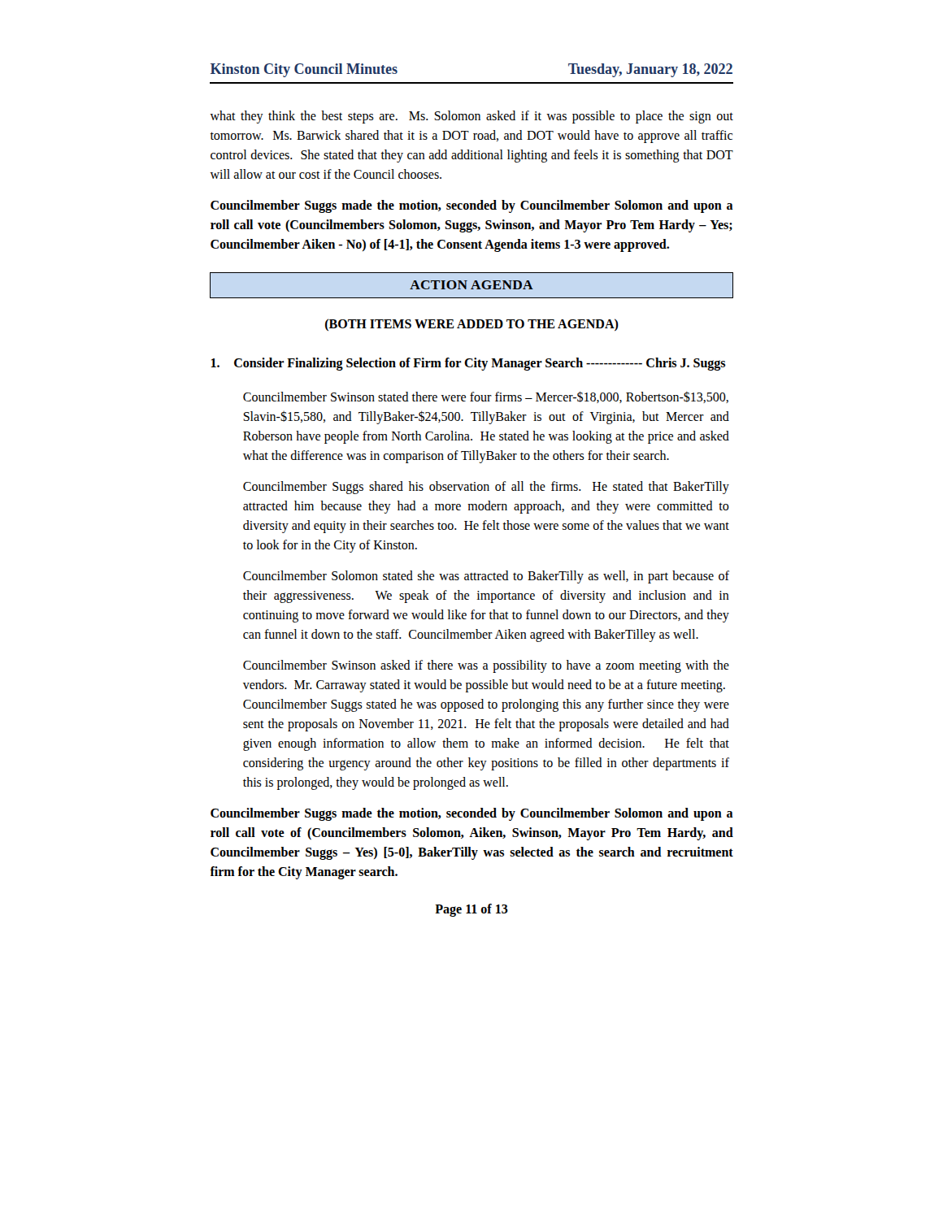Kinston City Council Minutes
Tuesday, January 18, 2022
what they think the best steps are. Ms. Solomon asked if it was possible to place the sign out tomorrow. Ms. Barwick shared that it is a DOT road, and DOT would have to approve all traffic control devices. She stated that they can add additional lighting and feels it is something that DOT will allow at our cost if the Council chooses.
Councilmember Suggs made the motion, seconded by Councilmember Solomon and upon a roll call vote (Councilmembers Solomon, Suggs, Swinson, and Mayor Pro Tem Hardy – Yes; Councilmember Aiken - No) of [4-1], the Consent Agenda items 1-3 were approved.
ACTION AGENDA
(BOTH ITEMS WERE ADDED TO THE AGENDA)
1. Consider Finalizing Selection of Firm for City Manager Search ------------- Chris J. Suggs
Councilmember Swinson stated there were four firms – Mercer-$18,000, Robertson-$13,500, Slavin-$15,580, and TillyBaker-$24,500. TillyBaker is out of Virginia, but Mercer and Roberson have people from North Carolina. He stated he was looking at the price and asked what the difference was in comparison of TillyBaker to the others for their search.
Councilmember Suggs shared his observation of all the firms. He stated that BakerTilly attracted him because they had a more modern approach, and they were committed to diversity and equity in their searches too. He felt those were some of the values that we want to look for in the City of Kinston.
Councilmember Solomon stated she was attracted to BakerTilly as well, in part because of their aggressiveness. We speak of the importance of diversity and inclusion and in continuing to move forward we would like for that to funnel down to our Directors, and they can funnel it down to the staff. Councilmember Aiken agreed with BakerTilley as well.
Councilmember Swinson asked if there was a possibility to have a zoom meeting with the vendors. Mr. Carraway stated it would be possible but would need to be at a future meeting. Councilmember Suggs stated he was opposed to prolonging this any further since they were sent the proposals on November 11, 2021. He felt that the proposals were detailed and had given enough information to allow them to make an informed decision. He felt that considering the urgency around the other key positions to be filled in other departments if this is prolonged, they would be prolonged as well.
Councilmember Suggs made the motion, seconded by Councilmember Solomon and upon a roll call vote of (Councilmembers Solomon, Aiken, Swinson, Mayor Pro Tem Hardy, and Councilmember Suggs – Yes) [5-0], BakerTilly was selected as the search and recruitment firm for the City Manager search.
Page 11 of 13